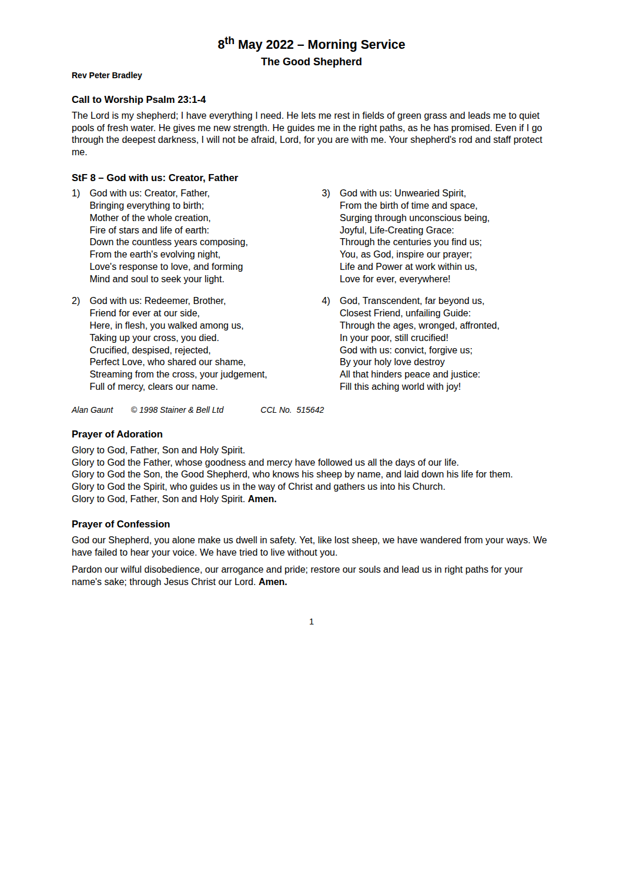8th May 2022 – Morning Service
The Good Shepherd
Rev Peter Bradley
Call to Worship Psalm 23:1-4
The Lord is my shepherd; I have everything I need. He lets me rest in fields of green grass and leads me to quiet pools of fresh water. He gives me new strength. He guides me in the right paths, as he has promised. Even if I go through the deepest darkness, I will not be afraid, Lord, for you are with me. Your shepherd's rod and staff protect me.
StF 8 – God with us: Creator, Father
1)
God with us: Creator, Father, Bringing everything to birth; Mother of the whole creation, Fire of stars and life of earth: Down the countless years composing, From the earth's evolving night, Love's response to love, and forming Mind and soul to seek your light.
2)
God with us: Redeemer, Brother, Friend for ever at our side, Here, in flesh, you walked among us, Taking up your cross, you died. Crucified, despised, rejected, Perfect Love, who shared our shame, Streaming from the cross, your judgement, Full of mercy, clears our name.
3)
God with us: Unwearied Spirit, From the birth of time and space, Surging through unconscious being, Joyful, Life-Creating Grace: Through the centuries you find us; You, as God, inspire our prayer; Life and Power at work within us, Love for ever, everywhere!
4)
God, Transcendent, far beyond us, Closest Friend, unfailing Guide: Through the ages, wronged, affronted, In your poor, still crucified! God with us: convict, forgive us; By your holy love destroy All that hinders peace and justice: Fill this aching world with joy!
Alan Gaunt © 1998 Stainer & Bell Ltd CCL No. 515642
Prayer of Adoration
Glory to God, Father, Son and Holy Spirit.
Glory to God the Father, whose goodness and mercy have followed us all the days of our life.
Glory to God the Son, the Good Shepherd, who knows his sheep by name, and laid down his life for them.
Glory to God the Spirit, who guides us in the way of Christ and gathers us into his Church.
Glory to God, Father, Son and Holy Spirit. Amen.
Prayer of Confession
God our Shepherd, you alone make us dwell in safety. Yet, like lost sheep, we have wandered from your ways. We have failed to hear your voice. We have tried to live without you.
Pardon our wilful disobedience, our arrogance and pride; restore our souls and lead us in right paths for your name's sake; through Jesus Christ our Lord. Amen.
1